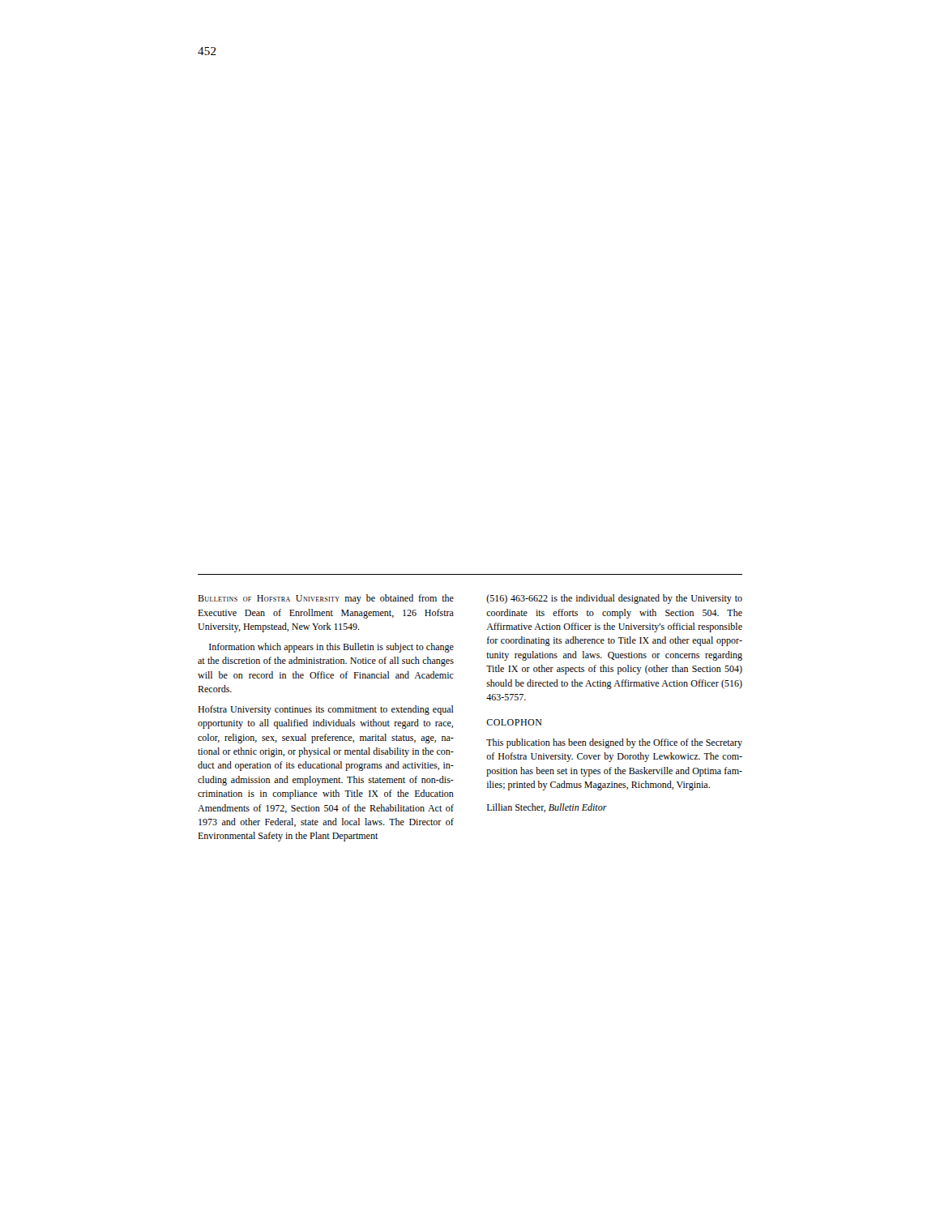452
Bulletins of Hofstra University may be obtained from the Executive Dean of Enrollment Management, 126 Hofstra University, Hempstead, New York 11549.
Information which appears in this Bulletin is subject to change at the discretion of the administration. Notice of all such changes will be on record in the Office of Financial and Academic Records.
Hofstra University continues its commitment to extending equal opportunity to all qualified individuals without regard to race, color, religion, sex, sexual preference, marital status, age, national or ethnic origin, or physical or mental disability in the conduct and operation of its educational programs and activities, including admission and employment. This statement of non-discrimination is in compliance with Title IX of the Education Amendments of 1972, Section 504 of the Rehabilitation Act of 1973 and other Federal, state and local laws. The Director of Environmental Safety in the Plant Department
(516) 463-6622 is the individual designated by the University to coordinate its efforts to comply with Section 504. The Affirmative Action Officer is the University's official responsible for coordinating its adherence to Title IX and other equal opportunity regulations and laws. Questions or concerns regarding Title IX or other aspects of this policy (other than Section 504) should be directed to the Acting Affirmative Action Officer (516) 463-5757.
COLOPHON
This publication has been designed by the Office of the Secretary of Hofstra University. Cover by Dorothy Lewkowicz. The composition has been set in types of the Baskerville and Optima families; printed by Cadmus Magazines, Richmond, Virginia.
Lillian Stecher, Bulletin Editor